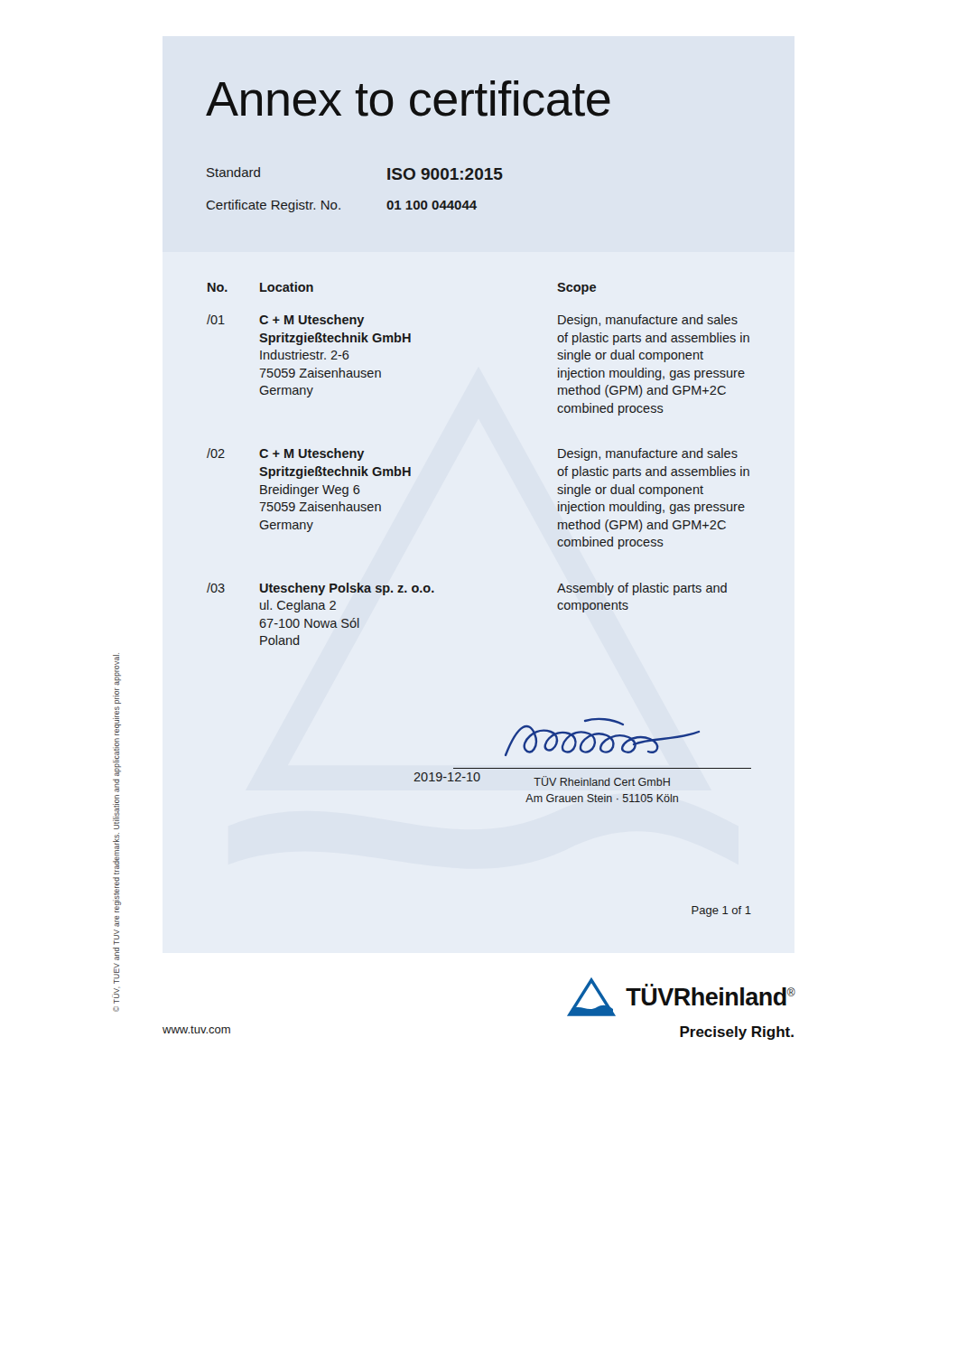© TÜV, TUEV and TUV are registered trademarks. Utilisation and application requires prior approval.
Annex to certificate
Standard
ISO 9001:2015
Certificate Registr. No.
01 100 044044
| No. | Location | Scope |
| --- | --- | --- |
| /01 | C + M Utescheny Spritzgießtechnik GmbH Industriestr. 2-6 75059 Zaisenhausen Germany | Design, manufacture and sales of plastic parts and assemblies in single or dual component injection moulding, gas pressure method (GPM) and GPM+2C combined process |
| /02 | C + M Utescheny Spritzgießtechnik GmbH Breidinger Weg 6 75059 Zaisenhausen Germany | Design, manufacture and sales of plastic parts and assemblies in single or dual component injection moulding, gas pressure method (GPM) and GPM+2C combined process |
| /03 | Utescheny Polska sp. z. o.o. ul. Ceglana 2 67-100 Nowa Sól Poland | Assembly of plastic parts and components |
2019-12-10
TÜV Rheinland Cert GmbH
Am Grauen Stein · 51105 Köln
Page 1 of 1
www.tuv.com
TÜVRheinland®
Precisely Right.